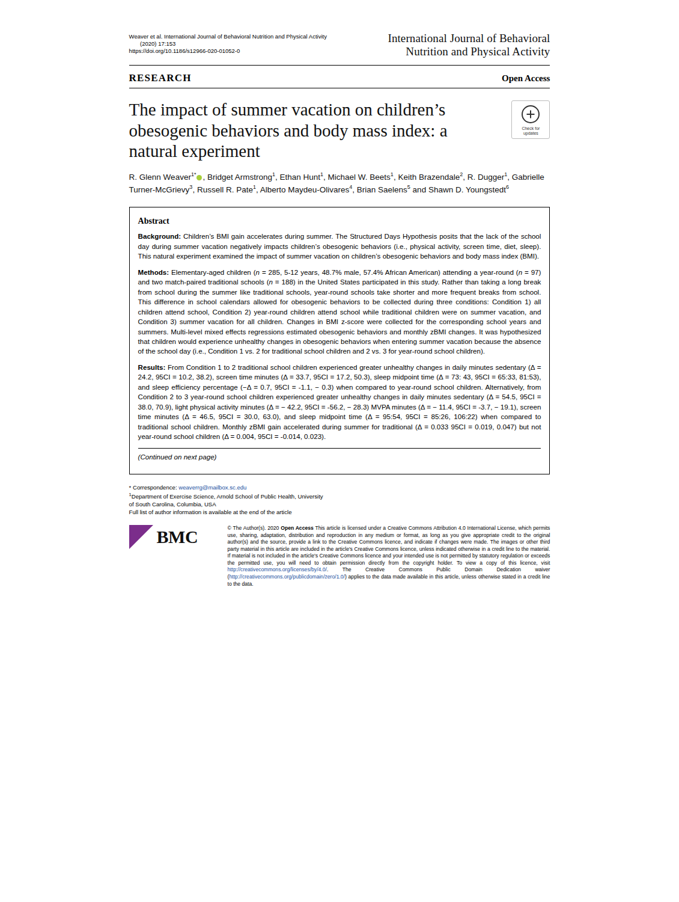Weaver et al. International Journal of Behavioral Nutrition and Physical Activity
(2020) 17:153
https://doi.org/10.1186/s12966-020-01052-0
International Journal of Behavioral
Nutrition and Physical Activity
RESEARCH
Open Access
The impact of summer vacation on children’s obesogenic behaviors and body mass index: a natural experiment
Check for
updates
R. Glenn Weaver1* , Bridget Armstrong1, Ethan Hunt1, Michael W. Beets1, Keith Brazendale2, R. Dugger1, Gabrielle Turner-McGrievy3, Russell R. Pate1, Alberto Maydeu-Olivares4, Brian Saelens5 and Shawn D. Youngstedt6
Abstract
Background: Children’s BMI gain accelerates during summer. The Structured Days Hypothesis posits that the lack of the school day during summer vacation negatively impacts children’s obesogenic behaviors (i.e., physical activity, screen time, diet, sleep). This natural experiment examined the impact of summer vacation on children’s obesogenic behaviors and body mass index (BMI).
Methods: Elementary-aged children (n = 285, 5-12 years, 48.7% male, 57.4% African American) attending a year-round (n = 97) and two match-paired traditional schools (n = 188) in the United States participated in this study. Rather than taking a long break from school during the summer like traditional schools, year-round schools take shorter and more frequent breaks from school. This difference in school calendars allowed for obesogenic behaviors to be collected during three conditions: Condition 1) all children attend school, Condition 2) year-round children attend school while traditional children were on summer vacation, and Condition 3) summer vacation for all children. Changes in BMI z-score were collected for the corresponding school years and summers. Multi-level mixed effects regressions estimated obesogenic behaviors and monthly zBMI changes. It was hypothesized that children would experience unhealthy changes in obesogenic behaviors when entering summer vacation because the absence of the school day (i.e., Condition 1 vs. 2 for traditional school children and 2 vs. 3 for year-round school children).
Results: From Condition 1 to 2 traditional school children experienced greater unhealthy changes in daily minutes sedentary (Δ = 24.2, 95CI = 10.2, 38.2), screen time minutes (Δ = 33.7, 95CI = 17.2, 50.3), sleep midpoint time (Δ = 73: 43, 95CI = 65:33, 81:53), and sleep efficiency percentage (−Δ = 0.7, 95CI = -1.1, − 0.3) when compared to year-round school children. Alternatively, from Condition 2 to 3 year-round school children experienced greater unhealthy changes in daily minutes sedentary (Δ = 54.5, 95CI = 38.0, 70.9), light physical activity minutes (Δ = − 42.2, 95CI = -56.2, − 28.3) MVPA minutes (Δ = − 11.4, 95CI = -3.7, − 19.1), screen time minutes (Δ = 46.5, 95CI = 30.0, 63.0), and sleep midpoint time (Δ = 95:54, 95CI = 85:26, 106:22) when compared to traditional school children. Monthly zBMI gain accelerated during summer for traditional (Δ = 0.033 95CI = 0.019, 0.047) but not year-round school children (Δ = 0.004, 95CI = -0.014, 0.023).
(Continued on next page)
* Correspondence: weaverrg@mailbox.sc.edu
1Department of Exercise Science, Arnold School of Public Health, University
of South Carolina, Columbia, USA
Full list of author information is available at the end of the article
BMC
© The Author(s). 2020 Open Access This article is licensed under a Creative Commons Attribution 4.0 International License, which permits use, sharing, adaptation, distribution and reproduction in any medium or format, as long as you give appropriate credit to the original author(s) and the source, provide a link to the Creative Commons licence, and indicate if changes were made. The images or other third party material in this article are included in the article's Creative Commons licence, unless indicated otherwise in a credit line to the material. If material is not included in the article's Creative Commons licence and your intended use is not permitted by statutory regulation or exceeds the permitted use, you will need to obtain permission directly from the copyright holder. To view a copy of this licence, visit http://creativecommons.org/licenses/by/4.0/. The Creative Commons Public Domain Dedication waiver (http://creativecommons.org/publicdomain/zero/1.0/) applies to the data made available in this article, unless otherwise stated in a credit line to the data.